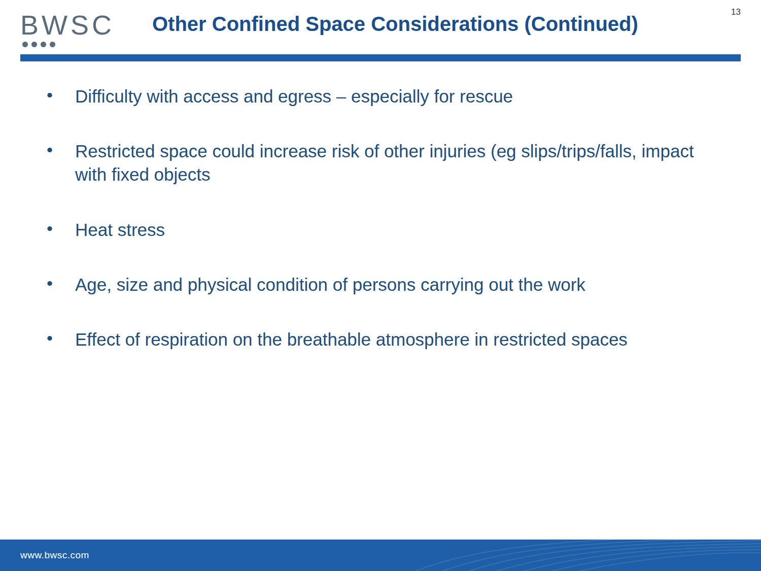13
BWSC
Other Confined Space Considerations (Continued)
Difficulty with access and egress – especially for rescue
Restricted space could increase risk of other injuries (eg slips/trips/falls, impact with fixed objects
Heat stress
Age, size and physical condition of persons carrying out the work
Effect of respiration on the breathable atmosphere in restricted spaces
www.bwsc.com